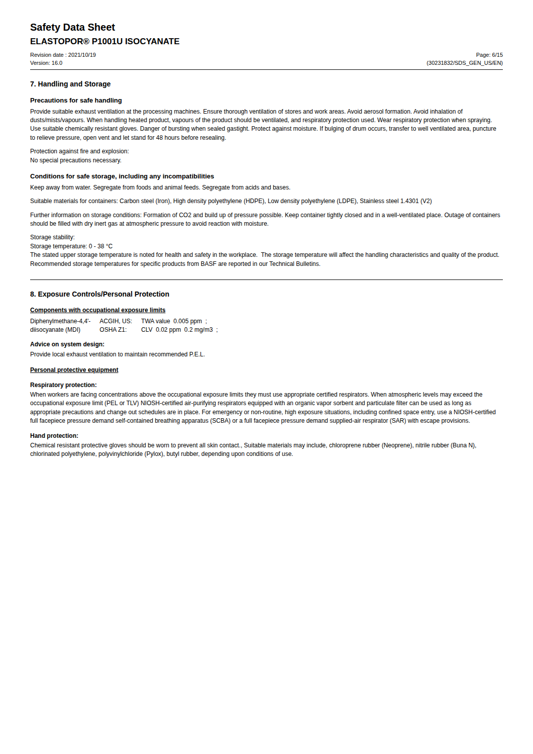Safety Data Sheet
ELASTOPOR® P1001U ISOCYANATE
Revision date : 2021/10/19
Version: 16.0
Page: 6/15
(30231832/SDS_GEN_US/EN)
7. Handling and Storage
Precautions for safe handling
Provide suitable exhaust ventilation at the processing machines. Ensure thorough ventilation of stores and work areas. Avoid aerosol formation. Avoid inhalation of dusts/mists/vapours. When handling heated product, vapours of the product should be ventilated, and respiratory protection used. Wear respiratory protection when spraying. Use suitable chemically resistant gloves. Danger of bursting when sealed gastight. Protect against moisture. If bulging of drum occurs, transfer to well ventilated area, puncture to relieve pressure, open vent and let stand for 48 hours before resealing.
Protection against fire and explosion:
No special precautions necessary.
Conditions for safe storage, including any incompatibilities
Keep away from water. Segregate from foods and animal feeds. Segregate from acids and bases.
Suitable materials for containers: Carbon steel (Iron), High density polyethylene (HDPE), Low density polyethylene (LDPE), Stainless steel 1.4301 (V2)
Further information on storage conditions: Formation of CO2 and build up of pressure possible. Keep container tightly closed and in a well-ventilated place. Outage of containers should be filled with dry inert gas at atmospheric pressure to avoid reaction with moisture.
Storage stability:
Storage temperature: 0 - 38 °C
The stated upper storage temperature is noted for health and safety in the workplace. The storage temperature will affect the handling characteristics and quality of the product. Recommended storage temperatures for specific products from BASF are reported in our Technical Bulletins.
8. Exposure Controls/Personal Protection
Components with occupational exposure limits
| Diphenylmethane-4,4'- diisocyanate (MDI) | ACGIH, US: OSHA Z1: | TWA value 0.005 ppm ; CLV 0.02 ppm 0.2 mg/m3 ; |
Advice on system design:
Provide local exhaust ventilation to maintain recommended P.E.L.
Personal protective equipment
Respiratory protection:
When workers are facing concentrations above the occupational exposure limits they must use appropriate certified respirators. When atmospheric levels may exceed the occupational exposure limit (PEL or TLV) NIOSH-certified air-purifying respirators equipped with an organic vapor sorbent and particulate filter can be used as long as appropriate precautions and change out schedules are in place. For emergency or non-routine, high exposure situations, including confined space entry, use a NIOSH-certified full facepiece pressure demand self-contained breathing apparatus (SCBA) or a full facepiece pressure demand supplied-air respirator (SAR) with escape provisions.
Hand protection:
Chemical resistant protective gloves should be worn to prevent all skin contact., Suitable materials may include, chloroprene rubber (Neoprene), nitrile rubber (Buna N), chlorinated polyethylene, polyvinylchloride (Pylox), butyl rubber, depending upon conditions of use.